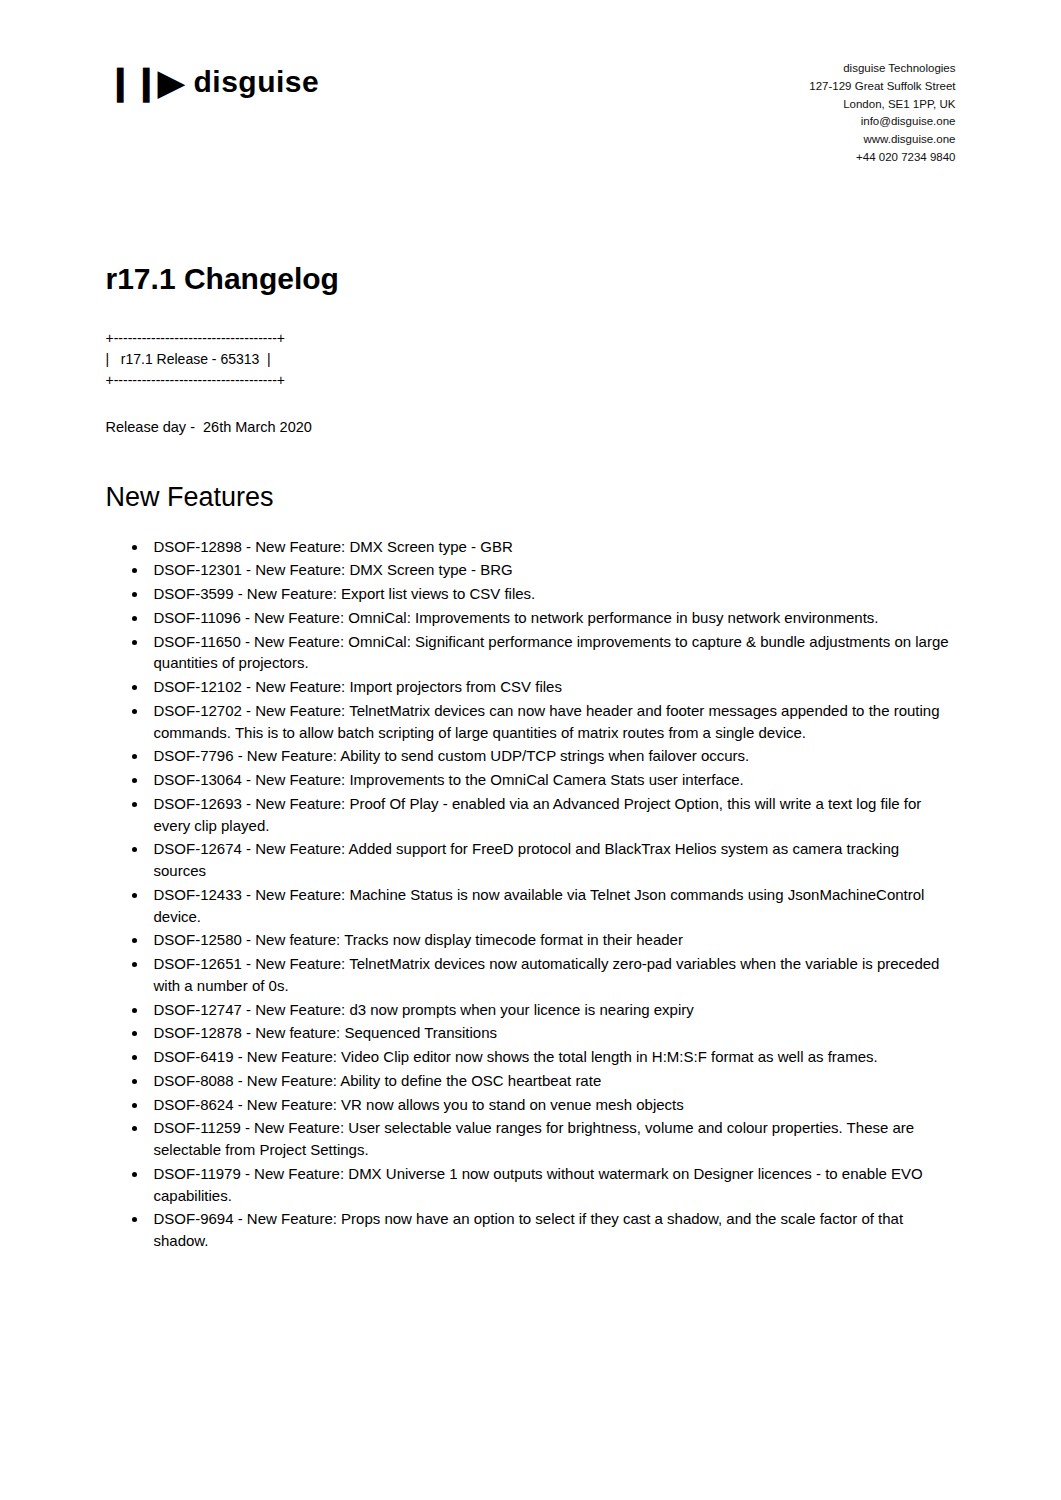❙❙▶ disguise
disguise Technologies
127-129 Great Suffolk Street
London, SE1 1PP, UK
info@disguise.one
www.disguise.one
+44 020 7234 9840
r17.1 Changelog
+-----------------------------------+
|   r17.1 Release - 65313  |
+-----------------------------------+
Release day - 26th March 2020
New Features
DSOF-12898 - New Feature: DMX Screen type - GBR
DSOF-12301 - New Feature: DMX Screen type - BRG
DSOF-3599 - New Feature: Export list views to CSV files.
DSOF-11096 - New Feature: OmniCal: Improvements to network performance in busy network environments.
DSOF-11650 - New Feature: OmniCal: Significant performance improvements to capture & bundle adjustments on large quantities of projectors.
DSOF-12102 - New Feature: Import projectors from CSV files
DSOF-12702 - New Feature: TelnetMatrix devices can now have header and footer messages appended to the routing commands. This is to allow batch scripting of large quantities of matrix routes from a single device.
DSOF-7796 - New Feature: Ability to send custom UDP/TCP strings when failover occurs.
DSOF-13064 - New Feature: Improvements to the OmniCal Camera Stats user interface.
DSOF-12693 - New Feature: Proof Of Play - enabled via an Advanced Project Option, this will write a text log file for every clip played.
DSOF-12674 - New Feature: Added support for FreeD protocol and BlackTrax Helios system as camera tracking sources
DSOF-12433 - New Feature: Machine Status is now available via Telnet Json commands using JsonMachineControl device.
DSOF-12580 - New feature: Tracks now display timecode format in their header
DSOF-12651 - New Feature: TelnetMatrix devices now automatically zero-pad variables when the variable is preceded with a number of 0s.
DSOF-12747 - New Feature: d3 now prompts when your licence is nearing expiry
DSOF-12878 - New feature: Sequenced Transitions
DSOF-6419 - New Feature: Video Clip editor now shows the total length in H:M:S:F format as well as frames.
DSOF-8088 - New Feature: Ability to define the OSC heartbeat rate
DSOF-8624 - New Feature: VR now allows you to stand on venue mesh objects
DSOF-11259 - New Feature: User selectable value ranges for brightness, volume and colour properties. These are selectable from Project Settings.
DSOF-11979 - New Feature: DMX Universe 1 now outputs without watermark on Designer licences - to enable EVO capabilities.
DSOF-9694 - New Feature: Props now have an option to select if they cast a shadow, and the scale factor of that shadow.